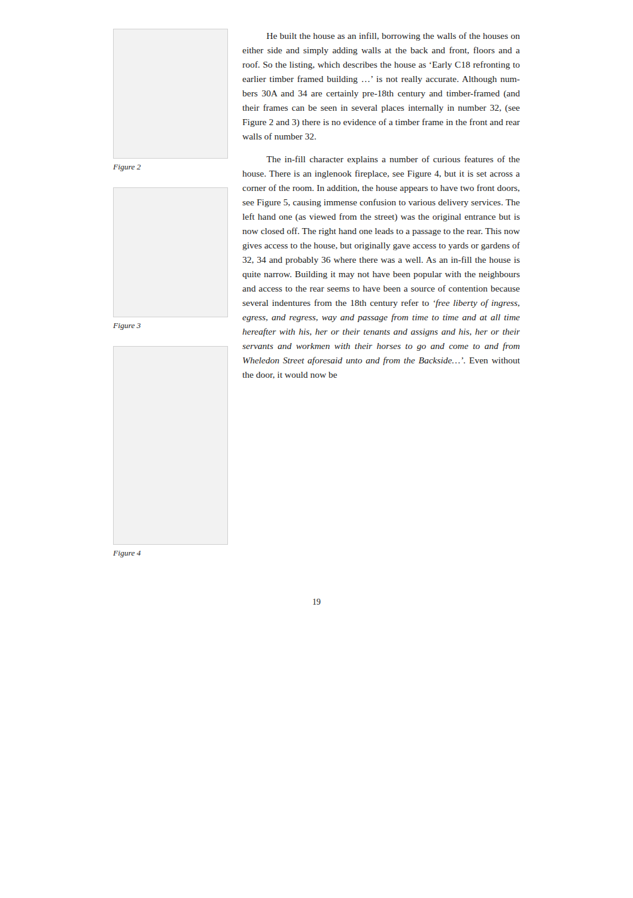Figure 2
Figure 3
Figure 4
He built the house as an infill, borrowing the walls of the houses on either side and simply adding walls at the back and front, floors and a roof. So the listing, which describes the house as ‘Early C18 refronting to earlier timber framed building …’ is not really accurate. Although numbers 30A and 34 are certainly pre‑18th century and timber-framed (and their frames can be seen in several places internally in number 32, (see Figure 2 and 3) there is no evidence of a timber frame in the front and rear walls of number 32.
The in-fill character explains a number of curious features of the house. There is an inglenook fireplace, see Figure 4, but it is set across a corner of the room. In addition, the house appears to have two front doors, see Figure 5, causing immense confusion to various delivery services. The left hand one (as viewed from the street) was the original entrance but is now closed off. The right hand one leads to a passage to the rear. This now gives access to the house, but originally gave access to yards or gardens of 32, 34 and probably 36 where there was a well. As an in-fill the house is quite narrow. Building it may not have been popular with the neighbours and access to the rear seems to have been a source of contention because several indentures from the 18th century refer to ‘free liberty of ingress, egress, and regress, way and passage from time to time and at all time hereafter with his, her or their tenants and assigns and his, her or their servants and workmen with their horses to go and come to and from Wheledon Street aforesaid unto and from the Backside…’. Even without the door, it would now be
19